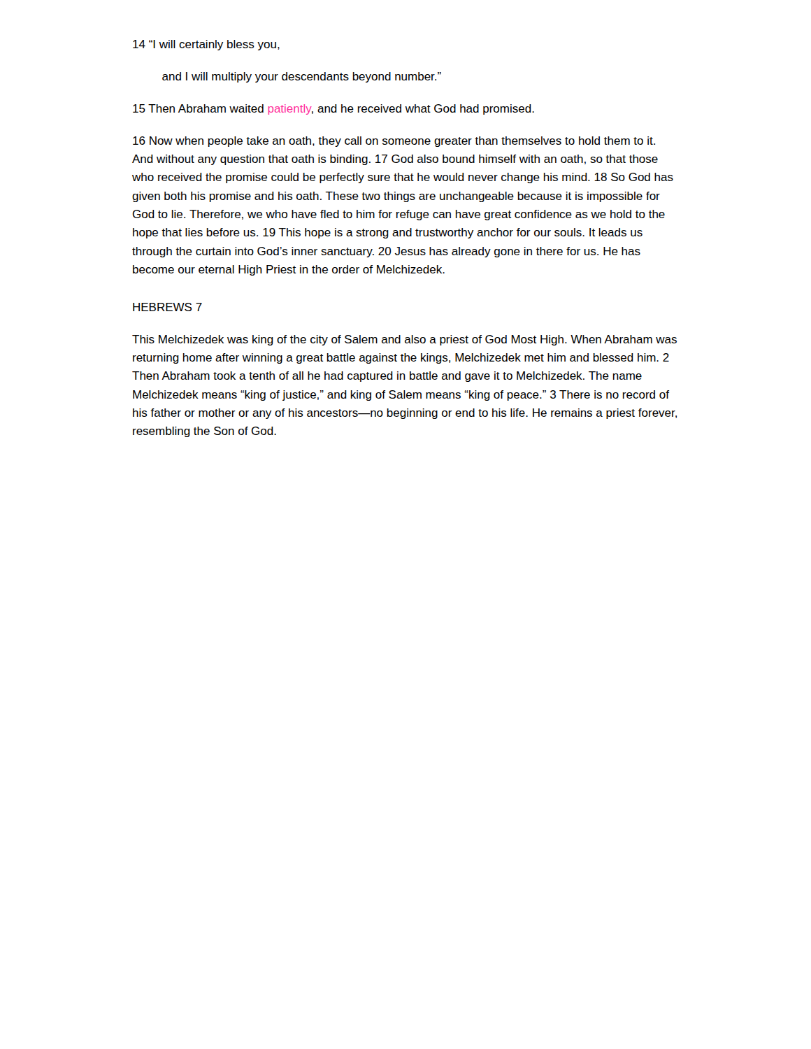14 “I will certainly bless you,
and I will multiply your descendants beyond number.”
15 Then Abraham waited patiently, and he received what God had promised.
16 Now when people take an oath, they call on someone greater than themselves to hold them to it. And without any question that oath is binding. 17 God also bound himself with an oath, so that those who received the promise could be perfectly sure that he would never change his mind. 18 So God has given both his promise and his oath. These two things are unchangeable because it is impossible for God to lie. Therefore, we who have fled to him for refuge can have great confidence as we hold to the hope that lies before us. 19 This hope is a strong and trustworthy anchor for our souls. It leads us through the curtain into God’s inner sanctuary. 20 Jesus has already gone in there for us. He has become our eternal High Priest in the order of Melchizedek.
HEBREWS 7
This Melchizedek was king of the city of Salem and also a priest of God Most High. When Abraham was returning home after winning a great battle against the kings, Melchizedek met him and blessed him. 2 Then Abraham took a tenth of all he had captured in battle and gave it to Melchizedek. The name Melchizedek means “king of justice,” and king of Salem means “king of peace.” 3 There is no record of his father or mother or any of his ancestors—no beginning or end to his life. He remains a priest forever, resembling the Son of God.